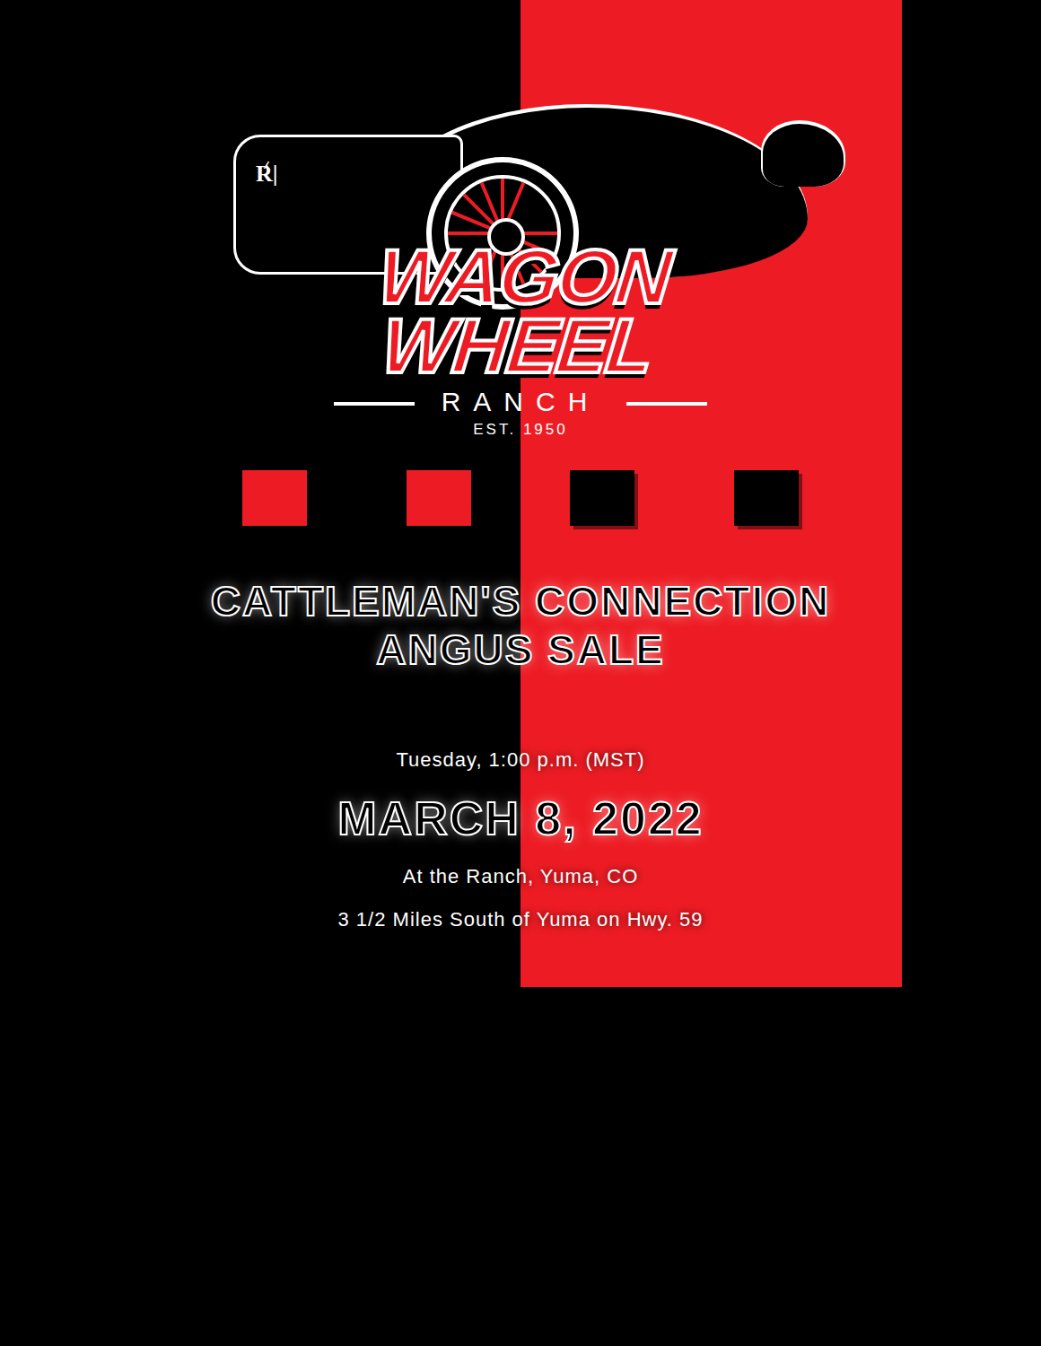⁁R|
WAGON WHEEL
RANCH
EST. 1950
CATTLEMAN'S CONNECTION ANGUS SALE
Tuesday, 1:00 p.m. (MST)
MARCH 8, 2022
At the Ranch, Yuma, CO
3 1/2 Miles South of Yuma on Hwy. 59